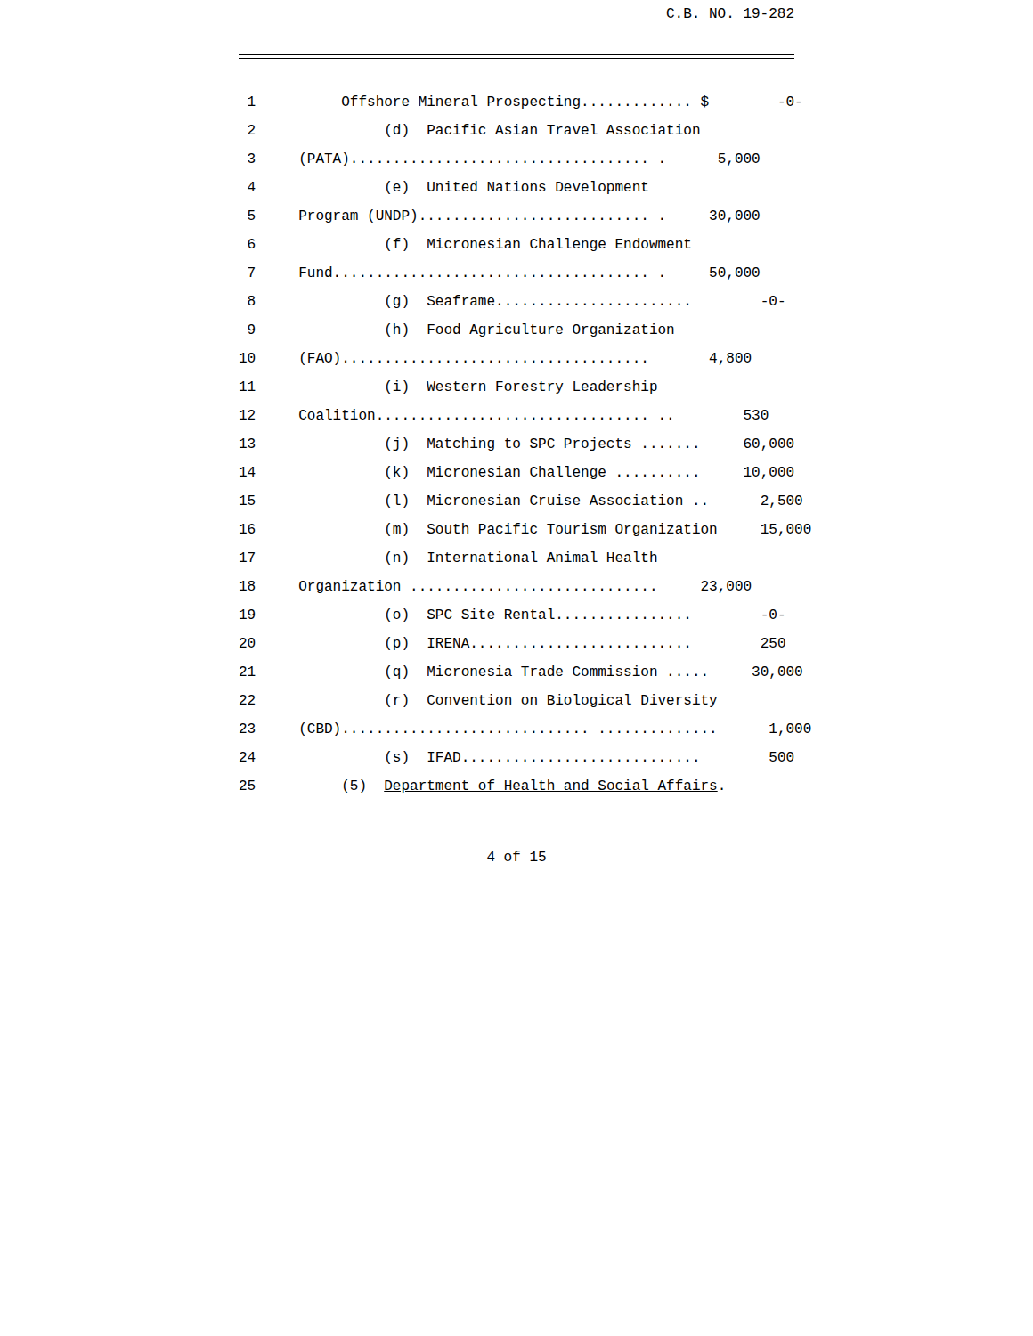C.B. NO. 19-282
| 1 | Offshore Mineral Prospecting............. $ -0- |
| 2 | (d) Pacific Asian Travel Association |
| 3 | (PATA)................................... . 5,000 |
| 4 | (e) United Nations Development |
| 5 | Program (UNDP)........................... . 30,000 |
| 6 | (f) Micronesian Challenge Endowment |
| 7 | Fund..................................... . 50,000 |
| 8 | (g) Seaframe....................... -0- |
| 9 | (h) Food Agriculture Organization |
| 10 | (FAO).................................... 4,800 |
| 11 | (i) Western Forestry Leadership |
| 12 | Coalition................................ .. 530 |
| 13 | (j) Matching to SPC Projects ....... 60,000 |
| 14 | (k) Micronesian Challenge .......... 10,000 |
| 15 | (l) Micronesian Cruise Association .. 2,500 |
| 16 | (m) South Pacific Tourism Organization 15,000 |
| 17 | (n) International Animal Health |
| 18 | Organization ............................. 23,000 |
| 19 | (o) SPC Site Rental................ -0- |
| 20 | (p) IRENA.......................... 250 |
| 21 | (q) Micronesia Trade Commission ..... 30,000 |
| 22 | (r) Convention on Biological Diversity |
| 23 | (CBD)............................. .............. 1,000 |
| 24 | (s) IFAD............................ 500 |
| 25 | (5) Department of Health and Social Affairs . |
4 of 15